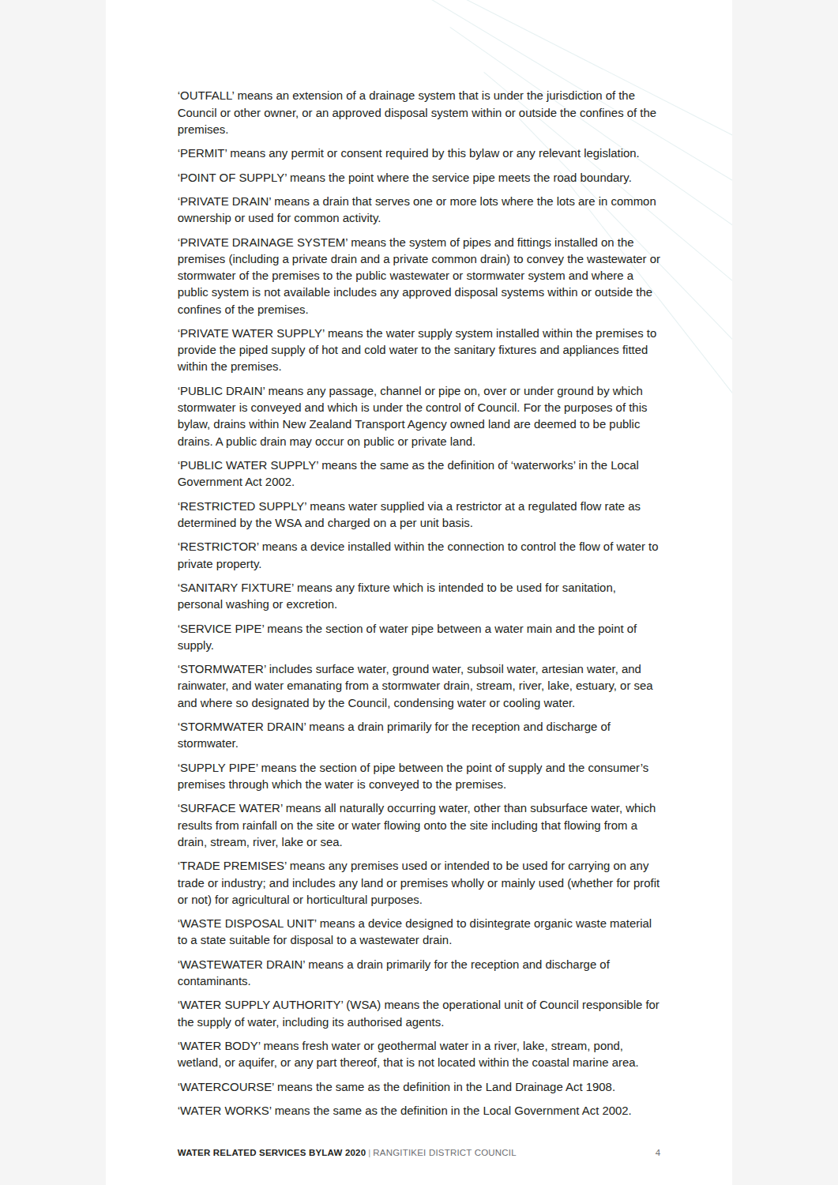‘OUTFALL’ means an extension of a drainage system that is under the jurisdiction of the Council or other owner, or an approved disposal system within or outside the confines of the premises.
‘PERMIT’ means any permit or consent required by this bylaw or any relevant legislation.
‘POINT OF SUPPLY’ means the point where the service pipe meets the road boundary.
‘PRIVATE DRAIN’ means a drain that serves one or more lots where the lots are in common ownership or used for common activity.
‘PRIVATE DRAINAGE SYSTEM’ means the system of pipes and fittings installed on the premises (including a private drain and a private common drain) to convey the wastewater or stormwater of the premises to the public wastewater or stormwater system and where a public system is not available includes any approved disposal systems within or outside the confines of the premises.
‘PRIVATE WATER SUPPLY’ means the water supply system installed within the premises to provide the piped supply of hot and cold water to the sanitary fixtures and appliances fitted within the premises.
‘PUBLIC DRAIN’ means any passage, channel or pipe on, over or under ground by which stormwater is conveyed and which is under the control of Council. For the purposes of this bylaw, drains within New Zealand Transport Agency owned land are deemed to be public drains. A public drain may occur on public or private land.
‘PUBLIC WATER SUPPLY’ means the same as the definition of ‘waterworks’ in the Local Government Act 2002.
‘RESTRICTED SUPPLY’ means water supplied via a restrictor at a regulated flow rate as determined by the WSA and charged on a per unit basis.
‘RESTRICTOR’ means a device installed within the connection to control the flow of water to private property.
‘SANITARY FIXTURE’ means any fixture which is intended to be used for sanitation, personal washing or excretion.
‘SERVICE PIPE’ means the section of water pipe between a water main and the point of supply.
‘STORMWATER’ includes surface water, ground water, subsoil water, artesian water, and rainwater, and water emanating from a stormwater drain, stream, river, lake, estuary, or sea and where so designated by the Council, condensing water or cooling water.
‘STORMWATER DRAIN’ means a drain primarily for the reception and discharge of stormwater.
‘SUPPLY PIPE’ means the section of pipe between the point of supply and the consumer’s premises through which the water is conveyed to the premises.
‘SURFACE WATER’ means all naturally occurring water, other than subsurface water, which results from rainfall on the site or water flowing onto the site including that flowing from a drain, stream, river, lake or sea.
‘TRADE PREMISES’ means any premises used or intended to be used for carrying on any trade or industry; and includes any land or premises wholly or mainly used (whether for profit or not) for agricultural or horticultural purposes.
‘WASTE DISPOSAL UNIT’ means a device designed to disintegrate organic waste material to a state suitable for disposal to a wastewater drain.
‘WASTEWATER DRAIN’ means a drain primarily for the reception and discharge of contaminants.
‘WATER SUPPLY AUTHORITY’ (WSA) means the operational unit of Council responsible for the supply of water, including its authorised agents.
‘WATER BODY’ means fresh water or geothermal water in a river, lake, stream, pond, wetland, or aquifer, or any part thereof, that is not located within the coastal marine area.
‘WATERCOURSE’ means the same as the definition in the Land Drainage Act 1908.
‘WATER WORKS’ means the same as the definition in the Local Government Act 2002.
WATER RELATED SERVICES BYLAW 2020|Rangitikei District Council
4